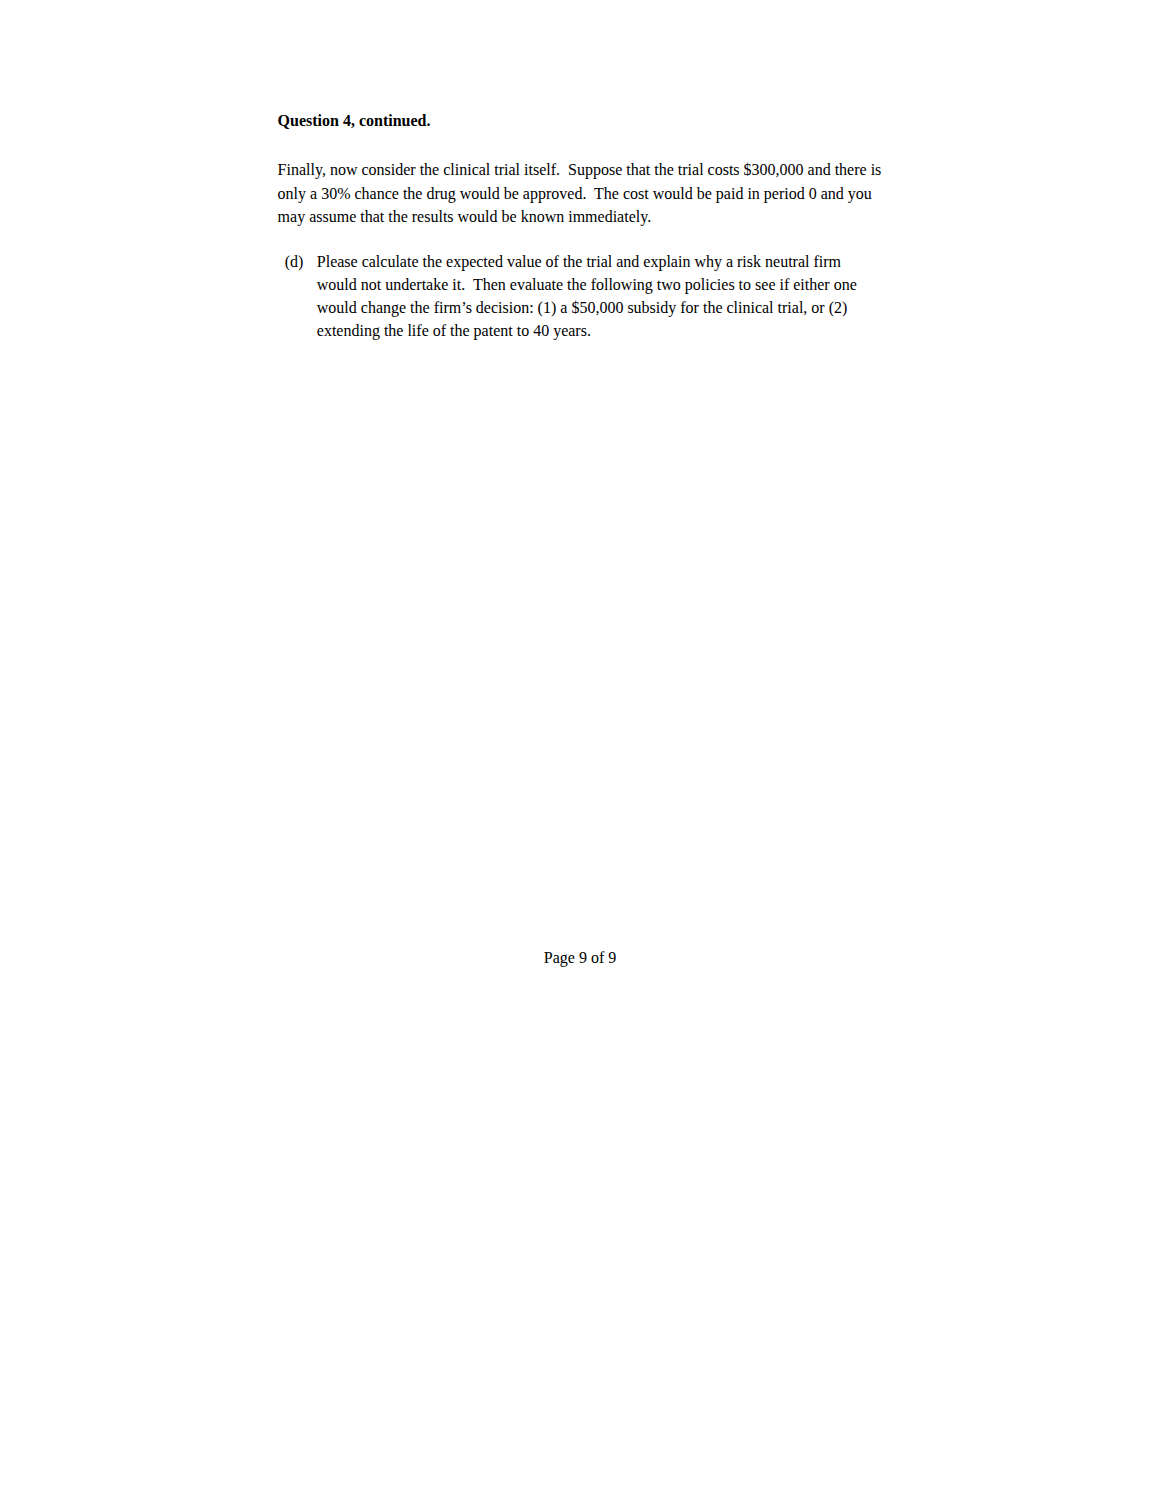Question 4, continued.
Finally, now consider the clinical trial itself. Suppose that the trial costs $300,000 and there is only a 30% chance the drug would be approved. The cost would be paid in period 0 and you may assume that the results would be known immediately.
(d) Please calculate the expected value of the trial and explain why a risk neutral firm would not undertake it. Then evaluate the following two policies to see if either one would change the firm’s decision: (1) a $50,000 subsidy for the clinical trial, or (2) extending the life of the patent to 40 years.
Page 9 of 9